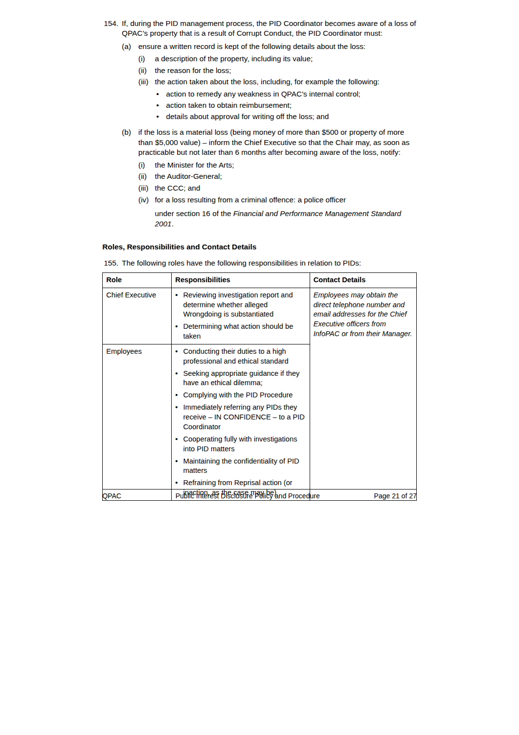154.
If, during the PID management process, the PID Coordinator becomes aware of a loss of QPAC’s property that is a result of Corrupt Conduct, the PID Coordinator must:
(a) ensure a written record is kept of the following details about the loss:
(i) a description of the property, including its value;
(ii) the reason for the loss;
(iii) the action taken about the loss, including, for example the following:
action to remedy any weakness in QPAC’s internal control;
action taken to obtain reimbursement;
details about approval for writing off the loss; and
(b) if the loss is a material loss (being money of more than $500 or property of more than $5,000 value) – inform the Chief Executive so that the Chair may, as soon as practicable but not later than 6 months after becoming aware of the loss, notify:
(i) the Minister for the Arts;
(ii) the Auditor-General;
(iii) the CCC; and
(iv) for a loss resulting from a criminal offence: a police officer
under section 16 of the Financial and Performance Management Standard 2001.
Roles, Responsibilities and Contact Details
155.
The following roles have the following responsibilities in relation to PIDs:
| Role | Responsibilities | Contact Details |
| --- | --- | --- |
| Chief Executive | Reviewing investigation report and determine whether alleged Wrongdoing is substantiated Determining what action should be taken | Employees may obtain the direct telephone number and email addresses for the Chief Executive officers from InfoPAC or from their Manager. |
| Employees | Conducting their duties to a high professional and ethical standard Seeking appropriate guidance if they have an ethical dilemma; Complying with the PID Procedure Immediately referring any PIDs they receive – IN CONFIDENCE – to a PID Coordinator Cooperating fully with investigations into PID matters Maintaining the confidentiality of PID matters Refraining from Reprisal action (or inaction, as the case may be) |
QPAC
Public Interest Disclosure Policy and Procedure
Page 21 of 27